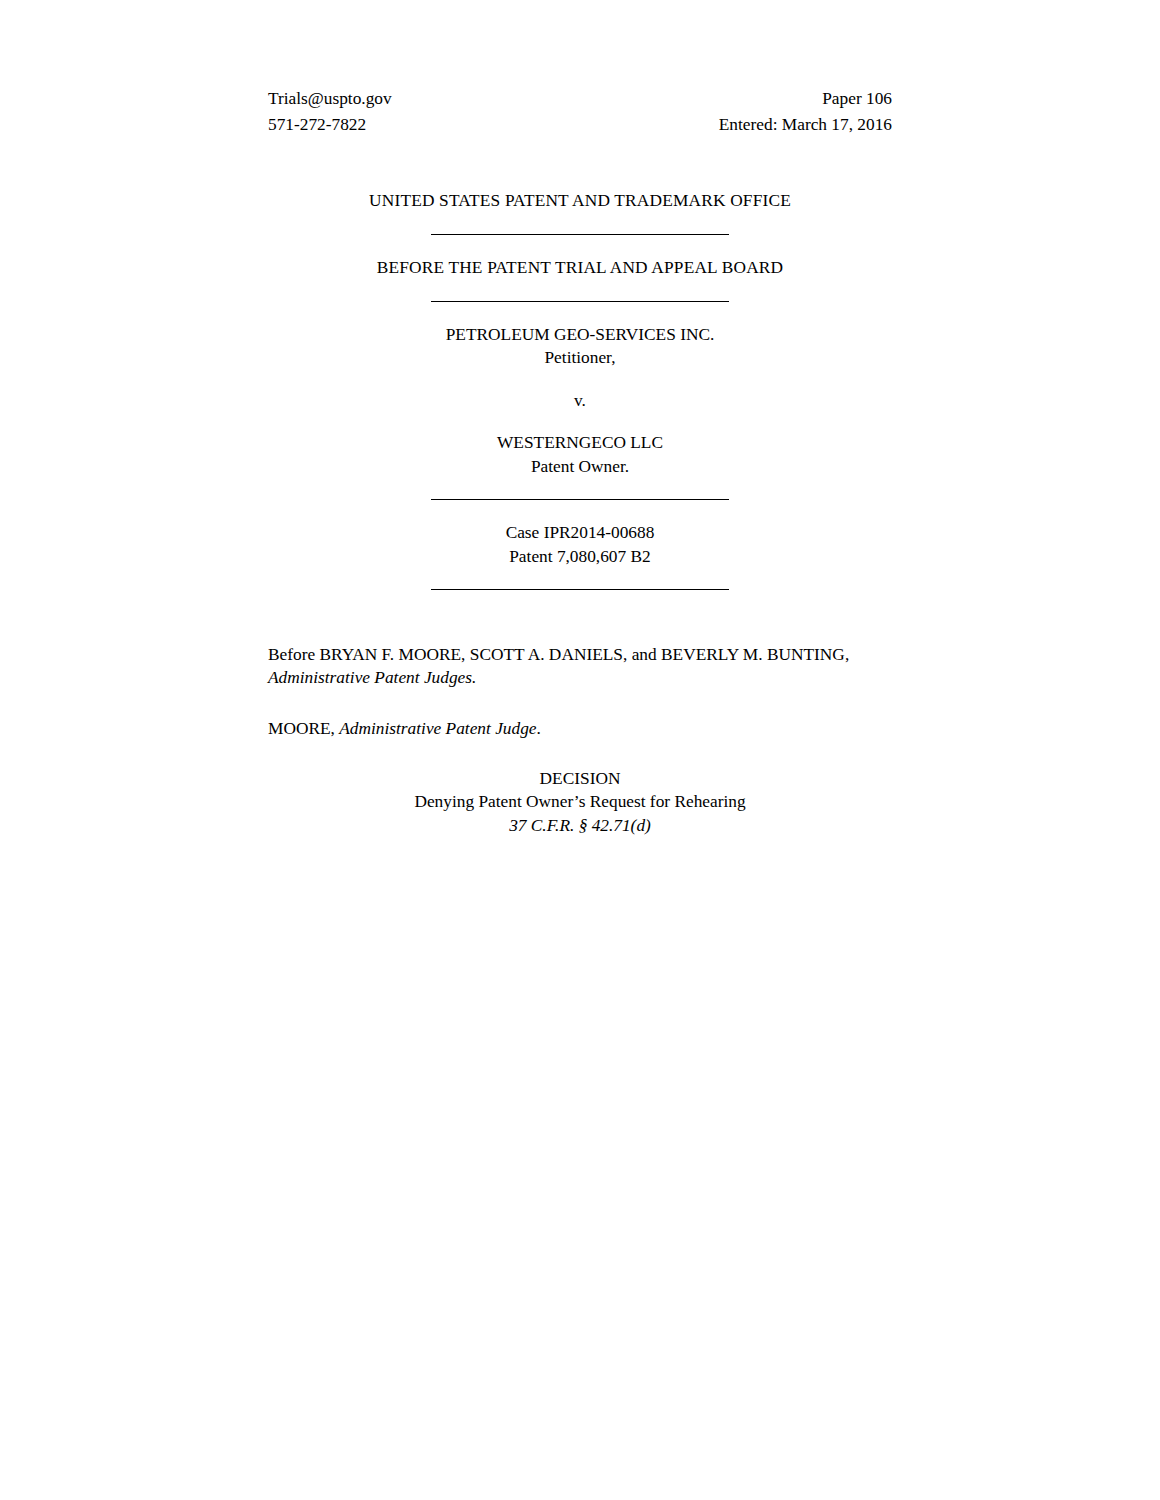Trials@uspto.gov
571-272-7822
Paper 106
Entered: March 17, 2016
UNITED STATES PATENT AND TRADEMARK OFFICE
BEFORE THE PATENT TRIAL AND APPEAL BOARD
PETROLEUM GEO-SERVICES INC.
Petitioner,
v.
WESTERNGECO LLC
Patent Owner.
Case IPR2014-00688
Patent 7,080,607 B2
Before BRYAN F. MOORE, SCOTT A. DANIELS, and BEVERLY M. BUNTING, Administrative Patent Judges.
MOORE, Administrative Patent Judge.
DECISION
Denying Patent Owner’s Request for Rehearing
37 C.F.R. § 42.71(d)